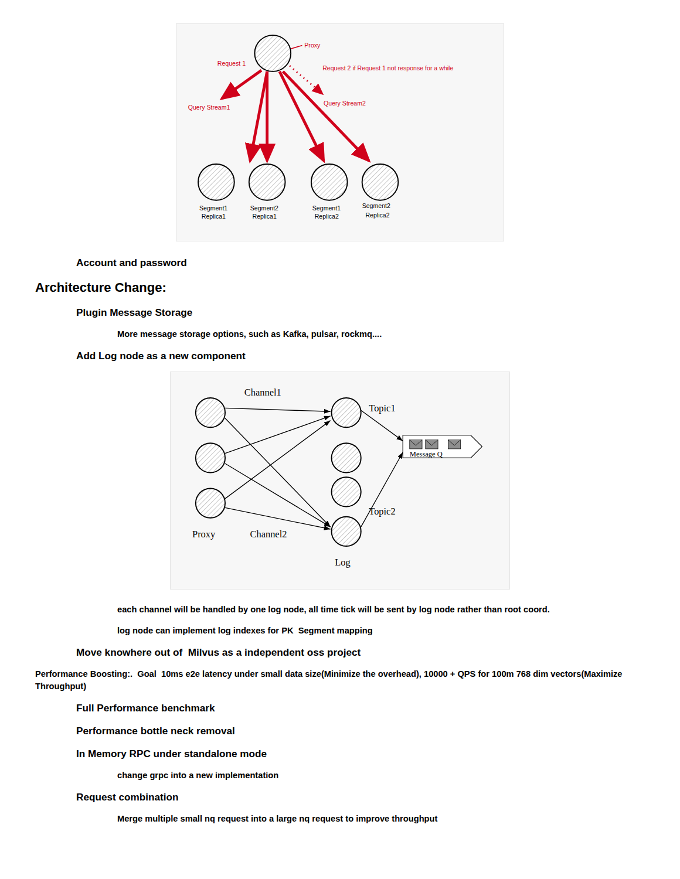Proxy Request 1 Request 2 if Request 1 not response for a while Query Stream1 Query Stream2 Segment1 Replica1 Segment2 Replica1 Segment1 Replica2 Segment2 Replica2
Account and password
Architecture Change:
Plugin Message Storage
More message storage options, such as Kafka, pulsar, rockmq....
Add Log node as a new component
Channel1 Channel2 Proxy Log Topic1 Topic2 Message Q
each channel will be handled by one log node, all time tick will be sent by log node rather than root coord.
log node can implement log indexes for PK Segment mapping
Move knowhere out of Milvus as a independent oss project
Performance Boosting:. Goal 10ms e2e latency under small data size(Minimize the overhead), 10000 + QPS for 100m 768 dim vectors(Maximize Throughput)
Full Performance benchmark
Performance bottle neck removal
In Memory RPC under standalone mode
change grpc into a new implementation
Request combination
Merge multiple small nq request into a large nq request to improve throughput